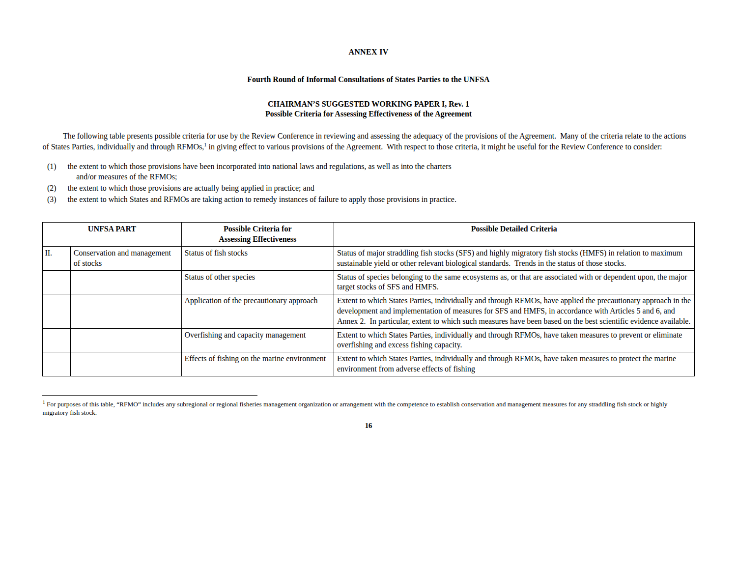ANNEX IV
Fourth Round of Informal Consultations of States Parties to the UNFSA
CHAIRMAN’S SUGGESTED WORKING PAPER I, Rev. 1
Possible Criteria for Assessing Effectiveness of the Agreement
The following table presents possible criteria for use by the Review Conference in reviewing and assessing the adequacy of the provisions of the Agreement. Many of the criteria relate to the actions of States Parties, individually and through RFMOs,1 in giving effect to various provisions of the Agreement. With respect to those criteria, it might be useful for the Review Conference to consider:
(1) the extent to which those provisions have been incorporated into national laws and regulations, as well as into the chartersand/or measures of the RFMOs;
(2) the extent to which those provisions are actually being applied in practice; and
(3) the extent to which States and RFMOs are taking action to remedy instances of failure to apply those provisions in practice.
| UNFSA PART | Possible Criteria for Assessing Effectiveness | Possible Detailed Criteria |
| --- | --- | --- |
| II. | Conservation and management of stocks | Status of fish stocks | Status of major straddling fish stocks (SFS) and highly migratory fish stocks (HMFS) in relation to maximum sustainable yield or other relevant biological standards. Trends in the status of those stocks. |
| | | Status of other species | Status of species belonging to the same ecosystems as, or that are associated with or dependent upon, the major target stocks of SFS and HMFS. |
| | | Application of the precautionary approach | Extent to which States Parties, individually and through RFMOs, have applied the precautionary approach in the development and implementation of measures for SFS and HMFS, in accordance with Articles 5 and 6, and Annex 2. In particular, extent to which such measures have been based on the best scientific evidence available. |
| | | Overfishing and capacity management | Extent to which States Parties, individually and through RFMOs, have taken measures to prevent or eliminate overfishing and excess fishing capacity. |
| | | Effects of fishing on the marine environment | Extent to which States Parties, individually and through RFMOs, have taken measures to protect the marine environment from adverse effects of fishing |
1 For purposes of this table, “RFMO” includes any subregional or regional fisheries management organization or arrangement with the competence to establish conservation and management measures for any straddling fish stock or highly migratory fish stock.
16